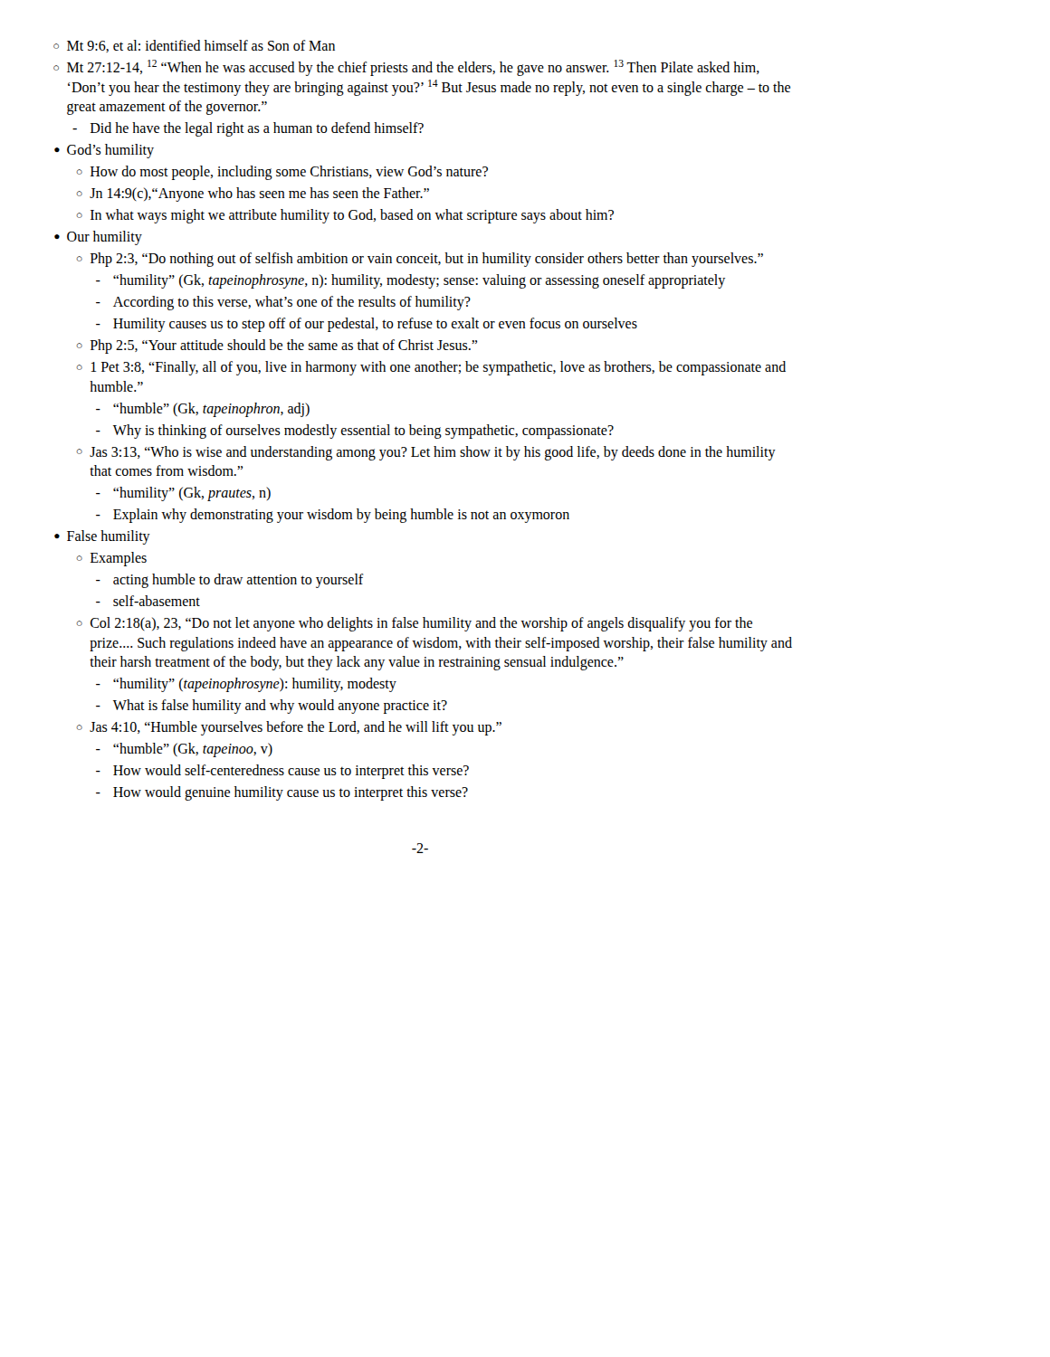Mt 9:6, et al: identified himself as Son of Man
Mt 27:12-14, 12 “When he was accused by the chief priests and the elders, he gave no answer. 13 Then Pilate asked him, ‘Don’t you hear the testimony they are bringing against you?’ 14 But Jesus made no reply, not even to a single charge – to the great amazement of the governor.”
Did he have the legal right as a human to defend himself?
God’s humility
How do most people, including some Christians, view God’s nature?
Jn 14:9(c),“Anyone who has seen me has seen the Father.”
In what ways might we attribute humility to God, based on what scripture says about him?
Our humility
Php 2:3, “Do nothing out of selfish ambition or vain conceit, but in humility consider others better than yourselves.”
“humility” (Gk, tapeinophrosyne, n): humility, modesty; sense: valuing or assessing oneself appropriately
According to this verse, what’s one of the results of humility?
Humility causes us to step off of our pedestal, to refuse to exalt or even focus on ourselves
Php 2:5, “Your attitude should be the same as that of Christ Jesus.”
1 Pet 3:8, “Finally, all of you, live in harmony with one another; be sympathetic, love as brothers, be compassionate and humble.”
“humble” (Gk, tapeinophron, adj)
Why is thinking of ourselves modestly essential to being sympathetic, compassionate?
Jas 3:13, “Who is wise and understanding among you? Let him show it by his good life, by deeds done in the humility that comes from wisdom.”
“humility” (Gk, prautes, n)
Explain why demonstrating your wisdom by being humble is not an oxymoron
False humility
Examples
acting humble to draw attention to yourself
self-abasement
Col 2:18(a), 23, “Do not let anyone who delights in false humility and the worship of angels disqualify you for the prize.... Such regulations indeed have an appearance of wisdom, with their self-imposed worship, their false humility and their harsh treatment of the body, but they lack any value in restraining sensual indulgence.”
“humility” (tapeinophrosyne): humility, modesty
What is false humility and why would anyone practice it?
Jas 4:10, “Humble yourselves before the Lord, and he will lift you up.”
“humble” (Gk, tapeinoo, v)
How would self-centeredness cause us to interpret this verse?
How would genuine humility cause us to interpret this verse?
-2-